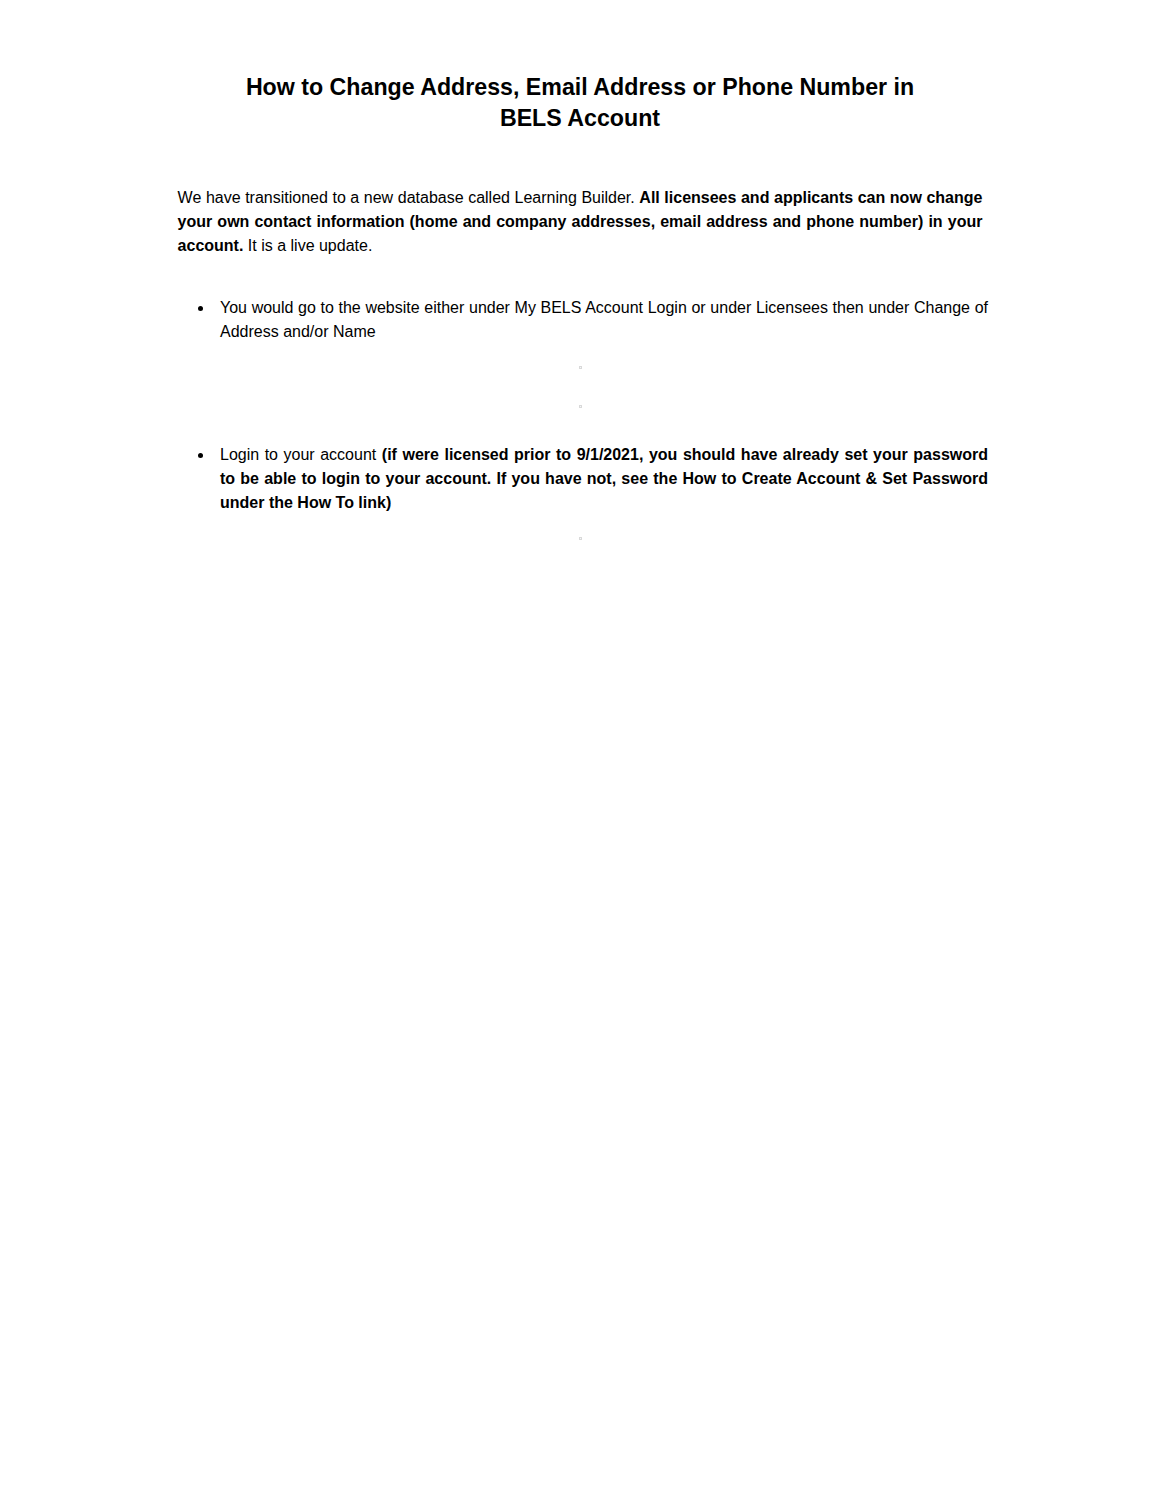How to Change Address, Email Address or Phone Number in
BELS Account
We have transitioned to a new database called Learning Builder. All licensees and applicants can now change your own contact information (home and company addresses, email address and phone number) in your account. It is a live update.
You would go to the website either under My BELS Account Login or under Licensees then under Change of Address and/or Name
Login to your account (if were licensed prior to 9/1/2021, you should have already set your password to be able to login to your account. If you have not, see the How to Create Account & Set Password under the How To link)